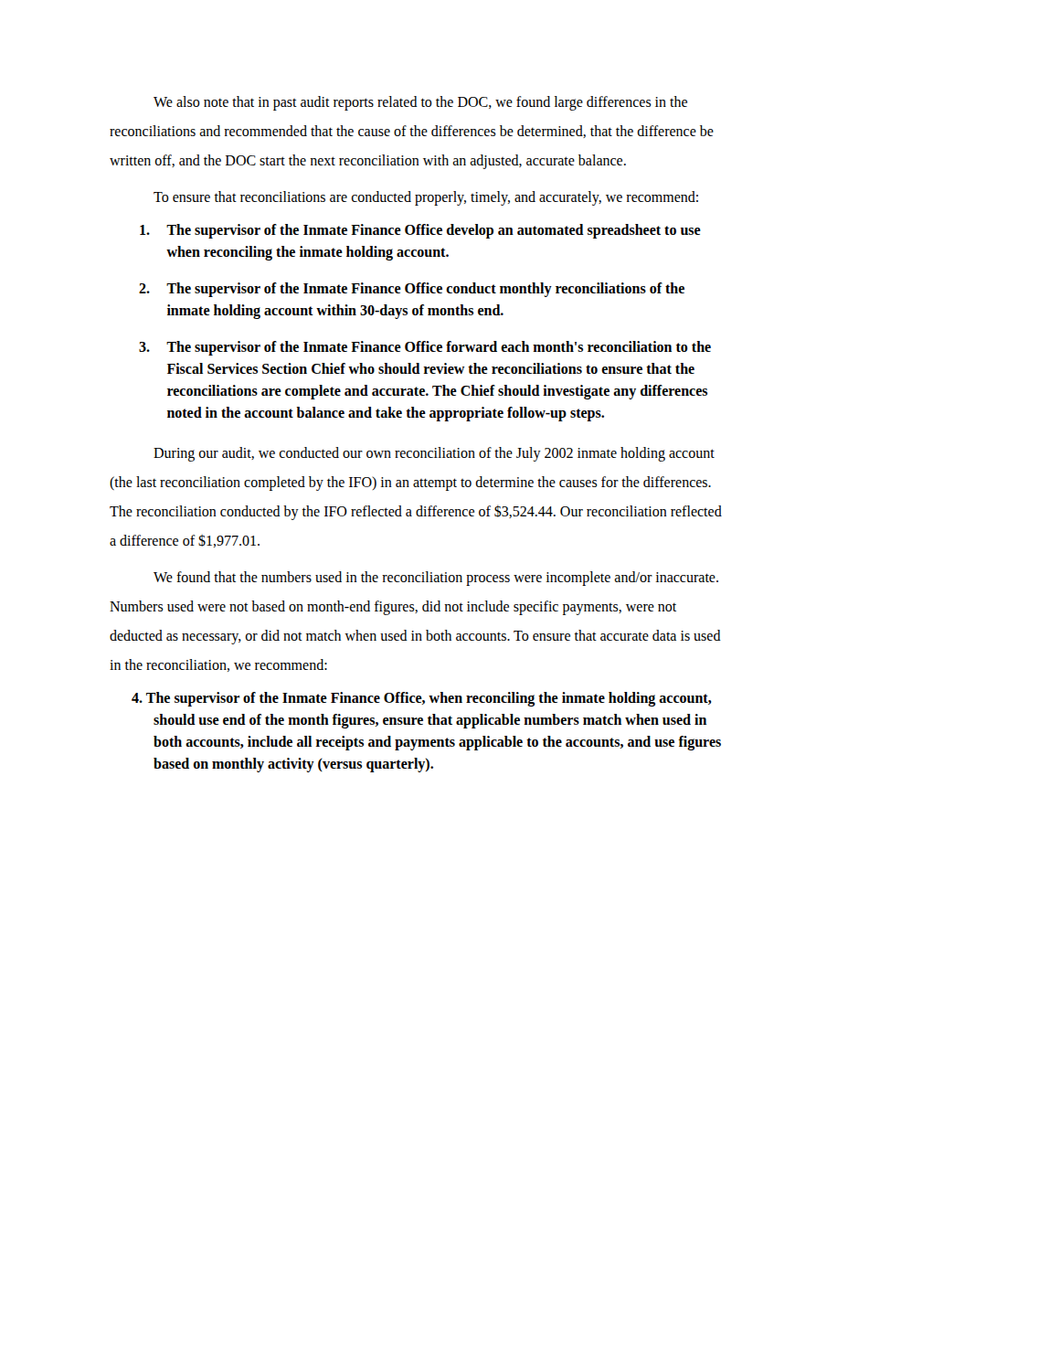We also note that in past audit reports related to the DOC, we found large differences in the reconciliations and recommended that the cause of the differences be determined, that the difference be written off, and the DOC start the next reconciliation with an adjusted, accurate balance.
To ensure that reconciliations are conducted properly, timely, and accurately, we recommend:
The supervisor of the Inmate Finance Office develop an automated spreadsheet to use when reconciling the inmate holding account.
The supervisor of the Inmate Finance Office conduct monthly reconciliations of the inmate holding account within 30-days of months end.
The supervisor of the Inmate Finance Office forward each month's reconciliation to the Fiscal Services Section Chief who should review the reconciliations to ensure that the reconciliations are complete and accurate. The Chief should investigate any differences noted in the account balance and take the appropriate follow-up steps.
During our audit, we conducted our own reconciliation of the July 2002 inmate holding account (the last reconciliation completed by the IFO) in an attempt to determine the causes for the differences. The reconciliation conducted by the IFO reflected a difference of $3,524.44. Our reconciliation reflected a difference of $1,977.01.
We found that the numbers used in the reconciliation process were incomplete and/or inaccurate. Numbers used were not based on month-end figures, did not include specific payments, were not deducted as necessary, or did not match when used in both accounts. To ensure that accurate data is used in the reconciliation, we recommend:
4. The supervisor of the Inmate Finance Office, when reconciling the inmate holding account, should use end of the month figures, ensure that applicable numbers match when used in both accounts, include all receipts and payments applicable to the accounts, and use figures based on monthly activity (versus quarterly).